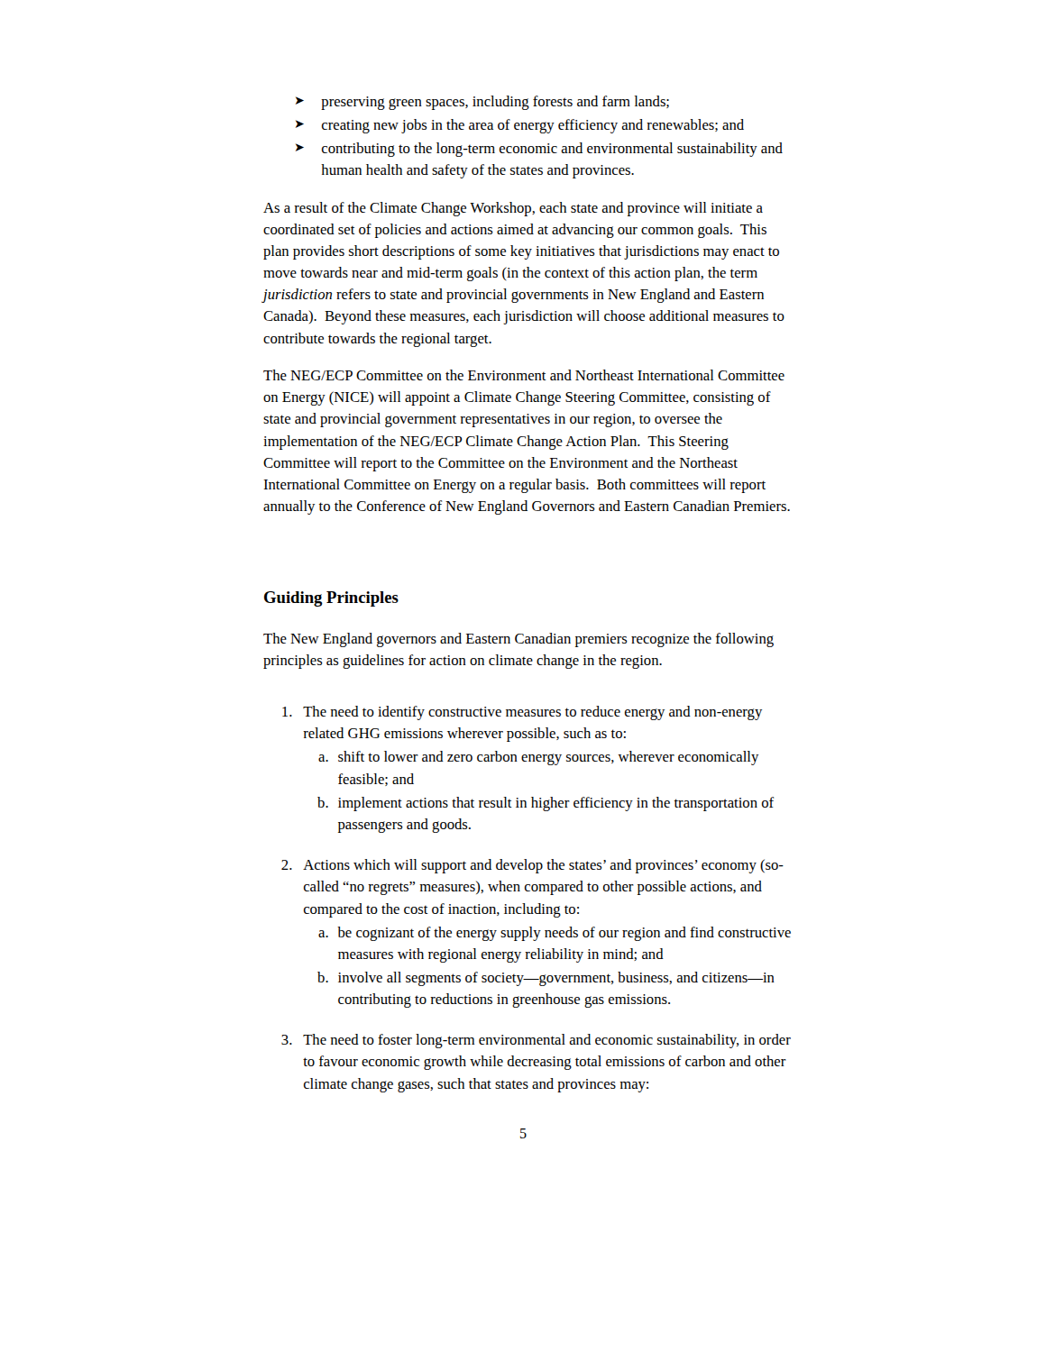preserving green spaces, including forests and farm lands;
creating new jobs in the area of energy efficiency and renewables; and
contributing to the long-term economic and environmental sustainability and human health and safety of the states and provinces.
As a result of the Climate Change Workshop, each state and province will initiate a coordinated set of policies and actions aimed at advancing our common goals. This plan provides short descriptions of some key initiatives that jurisdictions may enact to move towards near and mid-term goals (in the context of this action plan, the term jurisdiction refers to state and provincial governments in New England and Eastern Canada). Beyond these measures, each jurisdiction will choose additional measures to contribute towards the regional target.
The NEG/ECP Committee on the Environment and Northeast International Committee on Energy (NICE) will appoint a Climate Change Steering Committee, consisting of state and provincial government representatives in our region, to oversee the implementation of the NEG/ECP Climate Change Action Plan. This Steering Committee will report to the Committee on the Environment and the Northeast International Committee on Energy on a regular basis. Both committees will report annually to the Conference of New England Governors and Eastern Canadian Premiers.
Guiding Principles
The New England governors and Eastern Canadian premiers recognize the following principles as guidelines for action on climate change in the region.
The need to identify constructive measures to reduce energy and non-energy related GHG emissions wherever possible, such as to:
shift to lower and zero carbon energy sources, wherever economically feasible; and
implement actions that result in higher efficiency in the transportation of passengers and goods.
Actions which will support and develop the states’ and provinces’ economy (so-called “no regrets” measures), when compared to other possible actions, and compared to the cost of inaction, including to:
be cognizant of the energy supply needs of our region and find constructive measures with regional energy reliability in mind; and
involve all segments of society—government, business, and citizens—in contributing to reductions in greenhouse gas emissions.
The need to foster long-term environmental and economic sustainability, in order to favour economic growth while decreasing total emissions of carbon and other climate change gases, such that states and provinces may:
5